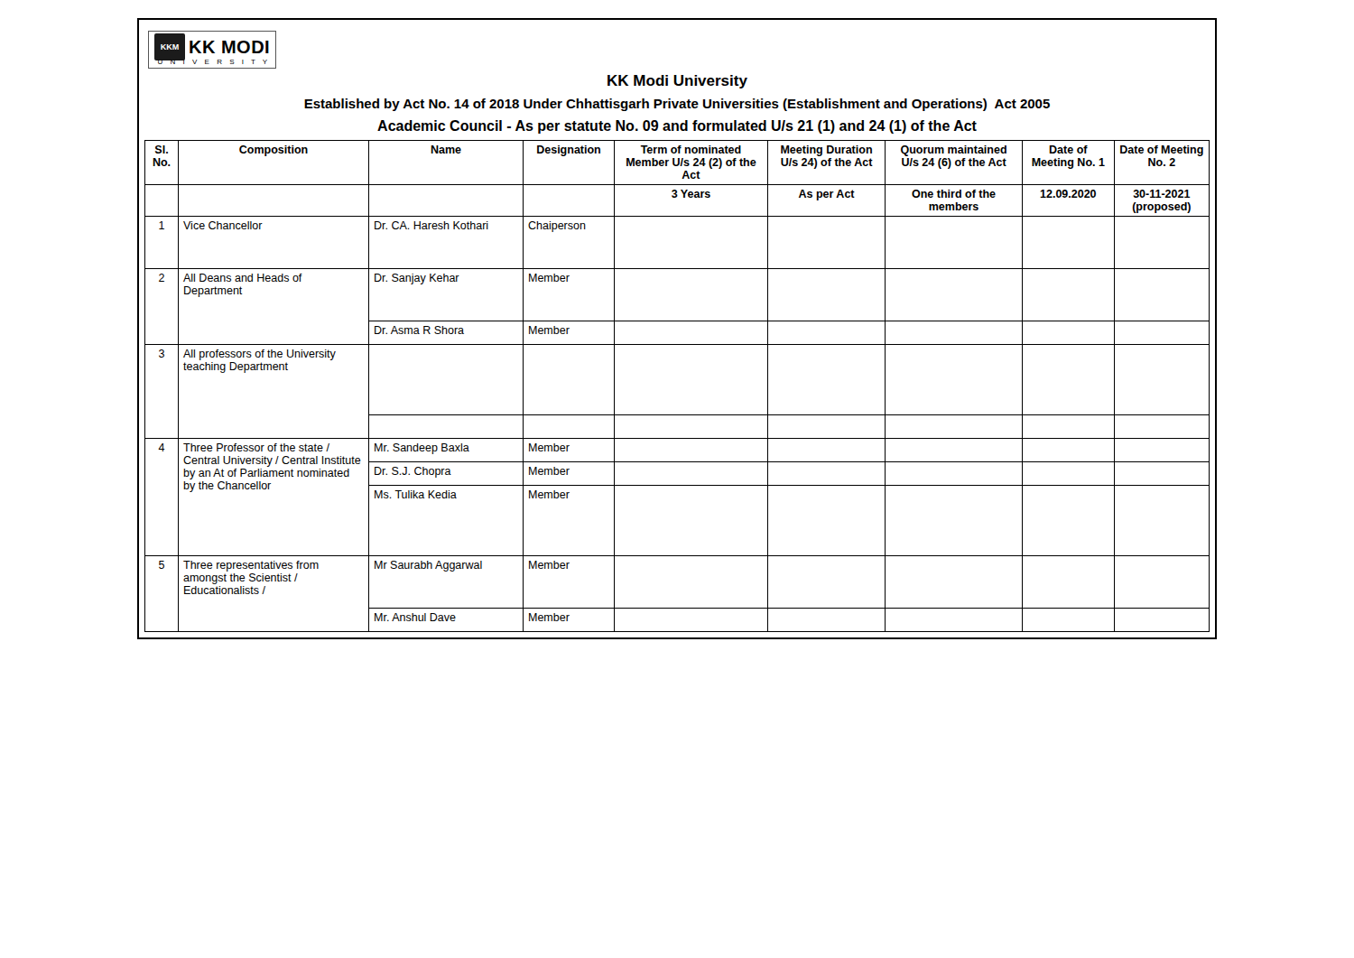KKM KK MODI U N I V E R S I T Y
KK Modi University
Established by Act No. 14 of 2018 Under Chhattisgarh Private Universities (Establishment and Operations) Act 2005
Academic Council - As per statute No. 09 and formulated U/s 21 (1) and 24 (1) of the Act
| Sl. No. | Composition | Name | Designation | Term of nominated Member U/s 24 (2) of the Act | Meeting Duration U/s 24) of the Act | Quorum maintained U/s 24 (6) of the Act | Date of Meeting No. 1 | Date of Meeting No. 2 |
| --- | --- | --- | --- | --- | --- | --- | --- | --- |
| | | | | 3 Years | As per Act | One third of the members | 12.09.2020 | 30-11-2021 (proposed) |
| 1 | Vice Chancellor | Dr. CA. Haresh Kothari | Chaiperson | | | | | |
| 2 | All Deans and Heads of Department | Dr. Sanjay Kehar | Member | | | | | |
| Dr. Asma R Shora | Member | | | | | |
| 3 | All professors of the University teaching Department | | | | | | | |
| 4 | Three Professor of the state / Central University / Central Institute by an At of Parliament nominated by the Chancellor | Mr. Sandeep Baxla | Member | | | | | |
| Dr. S.J. Chopra | Member | | | | | |
| Ms. Tulika Kedia | Member | | | | | |
| 5 | Three representatives from amongst the Scientist / Educationalists / | Mr Saurabh Aggarwal | Member | | | | | |
| Mr. Anshul Dave | Member | | | | | |